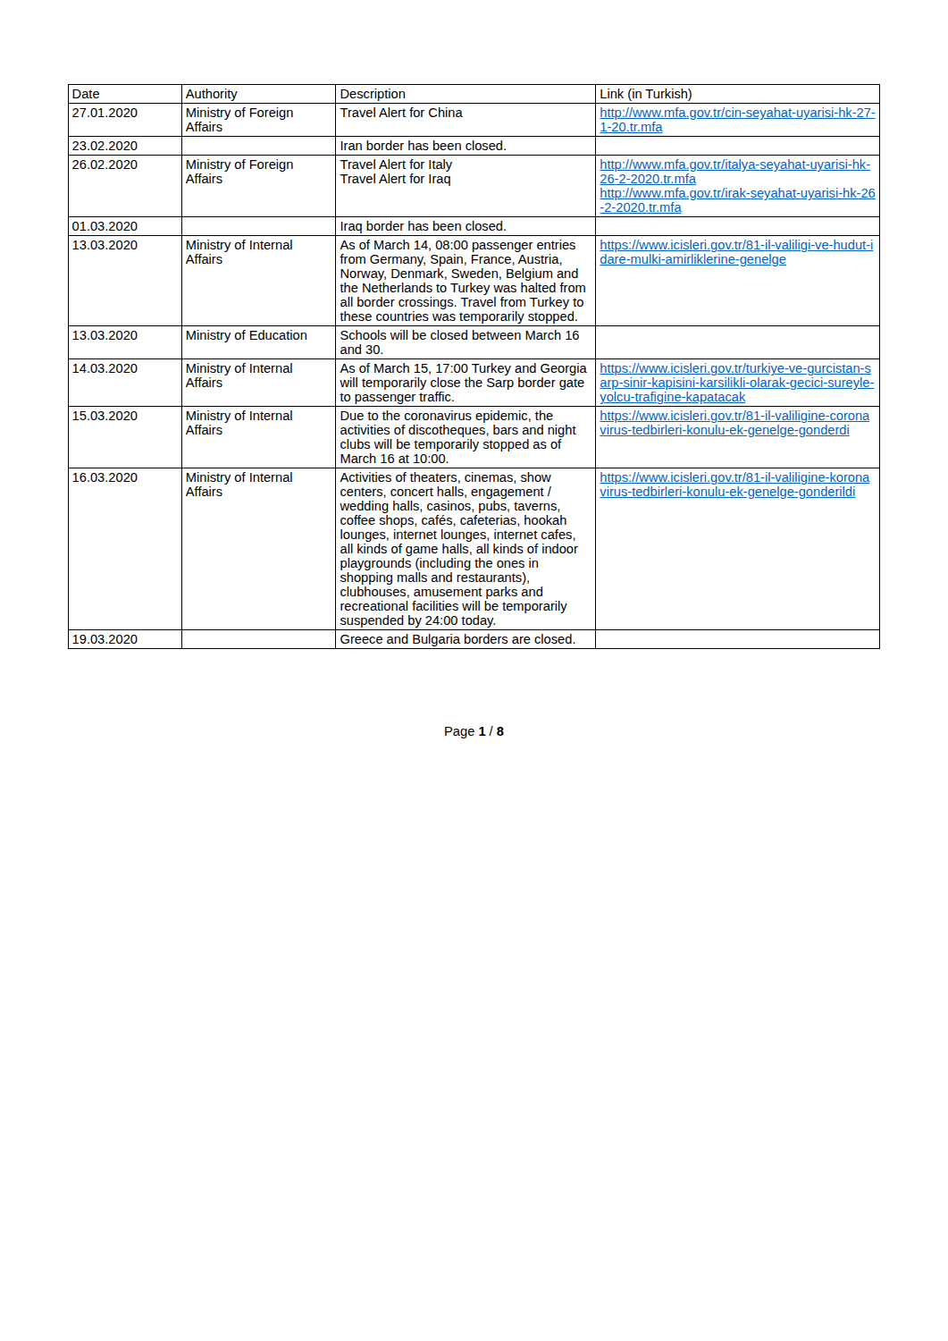| Date | Authority | Description | Link (in Turkish) |
| --- | --- | --- | --- |
| 27.01.2020 | Ministry of Foreign Affairs | Travel Alert for China | http://www.mfa.gov.tr/cin-seyahat-uyarisi-hk-27-1-20.tr.mfa |
| 23.02.2020 | | Iran border has been closed. | |
| 26.02.2020 | Ministry of Foreign Affairs | Travel Alert for Italy Travel Alert for Iraq | http://www.mfa.gov.tr/italya-seyahat-uyarisi-hk-26-2-2020.tr.mfa http://www.mfa.gov.tr/irak-seyahat-uyarisi-hk-26-2-2020.tr.mfa |
| 01.03.2020 | | Iraq border has been closed. | |
| 13.03.2020 | Ministry of Internal Affairs | As of March 14, 08:00 passenger entries from Germany, Spain, France, Austria, Norway, Denmark, Sweden, Belgium and the Netherlands to Turkey was halted from all border crossings. Travel from Turkey to these countries was temporarily stopped. | https://www.icisleri.gov.tr/81-il-valiligi-ve-hudut-idare-mulki-amirliklerine-genelge |
| 13.03.2020 | Ministry of Education | Schools will be closed between March 16 and 30. | |
| 14.03.2020 | Ministry of Internal Affairs | As of March 15, 17:00 Turkey and Georgia will temporarily close the Sarp border gate to passenger traffic. | https://www.icisleri.gov.tr/turkiye-ve-gurcistan-sarp-sinir-kapisini-karsilikli-olarak-gecici-sureyle-yolcu-trafigine-kapatacak |
| 15.03.2020 | Ministry of Internal Affairs | Due to the coronavirus epidemic, the activities of discotheques, bars and night clubs will be temporarily stopped as of March 16 at 10:00. | https://www.icisleri.gov.tr/81-il-valiligine-coronavirus-tedbirleri-konulu-ek-genelge-gonderdi |
| 16.03.2020 | Ministry of Internal Affairs | Activities of theaters, cinemas, show centers, concert halls, engagement / wedding halls, casinos, pubs, taverns, coffee shops, cafés, cafeterias, hookah lounges, internet lounges, internet cafes, all kinds of game halls, all kinds of indoor playgrounds (including the ones in shopping malls and restaurants), clubhouses, amusement parks and recreational facilities will be temporarily suspended by 24:00 today. | https://www.icisleri.gov.tr/81-il-valiligine-koronavirus-tedbirleri-konulu-ek-genelge-gonderildi |
| 19.03.2020 | | Greece and Bulgaria borders are closed. | |
Page 1 / 8